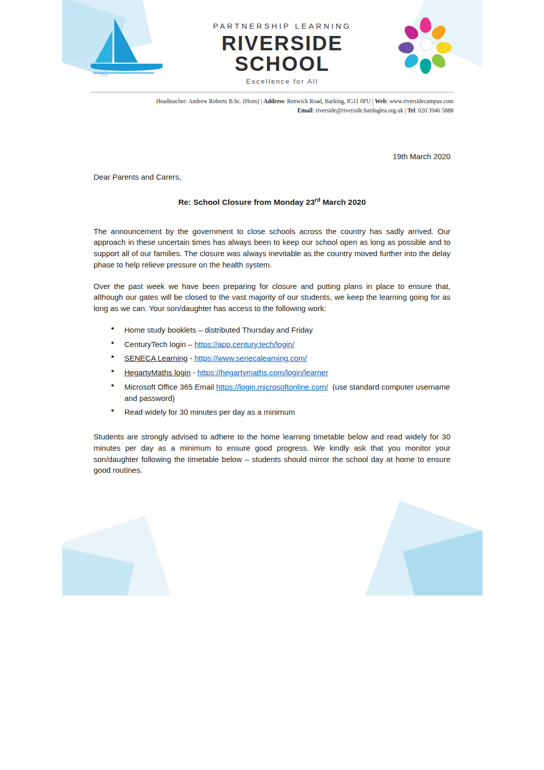Partnership Learning
Riverside School
Excellence for All
Headteacher: Andrew Roberts B.Sc. (Hons) | Address: Renwick Road, Barking, IG11 0FU | Web: www.riversidecampus.com
Email: riverside@riverside.bardaglea.org.uk | Tel: 020 3946 5888
19th March 2020
Dear Parents and Carers,
Re: School Closure from Monday 23rd March 2020
The announcement by the government to close schools across the country has sadly arrived. Our approach in these uncertain times has always been to keep our school open as long as possible and to support all of our families. The closure was always inevitable as the country moved further into the delay phase to help relieve pressure on the health system.
Over the past week we have been preparing for closure and putting plans in place to ensure that, although our gates will be closed to the vast majority of our students, we keep the learning going for as long as we can. Your son/daughter has access to the following work:
Home study booklets – distributed Thursday and Friday
CenturyTech login – https://app.century.tech/login/
SENECA Learning - https://www.senecalearning.com/
HegartyMaths login - https://hegartymaths.com/login/learner
Microsoft Office 365 Email https://login.microsoftonline.com/ (use standard computer username and password)
Read widely for 30 minutes per day as a minimum
Students are strongly advised to adhere to the home learning timetable below and read widely for 30 minutes per day as a minimum to ensure good progress. We kindly ask that you monitor your son/daughter following the timetable below – students should mirror the school day at home to ensure good routines.